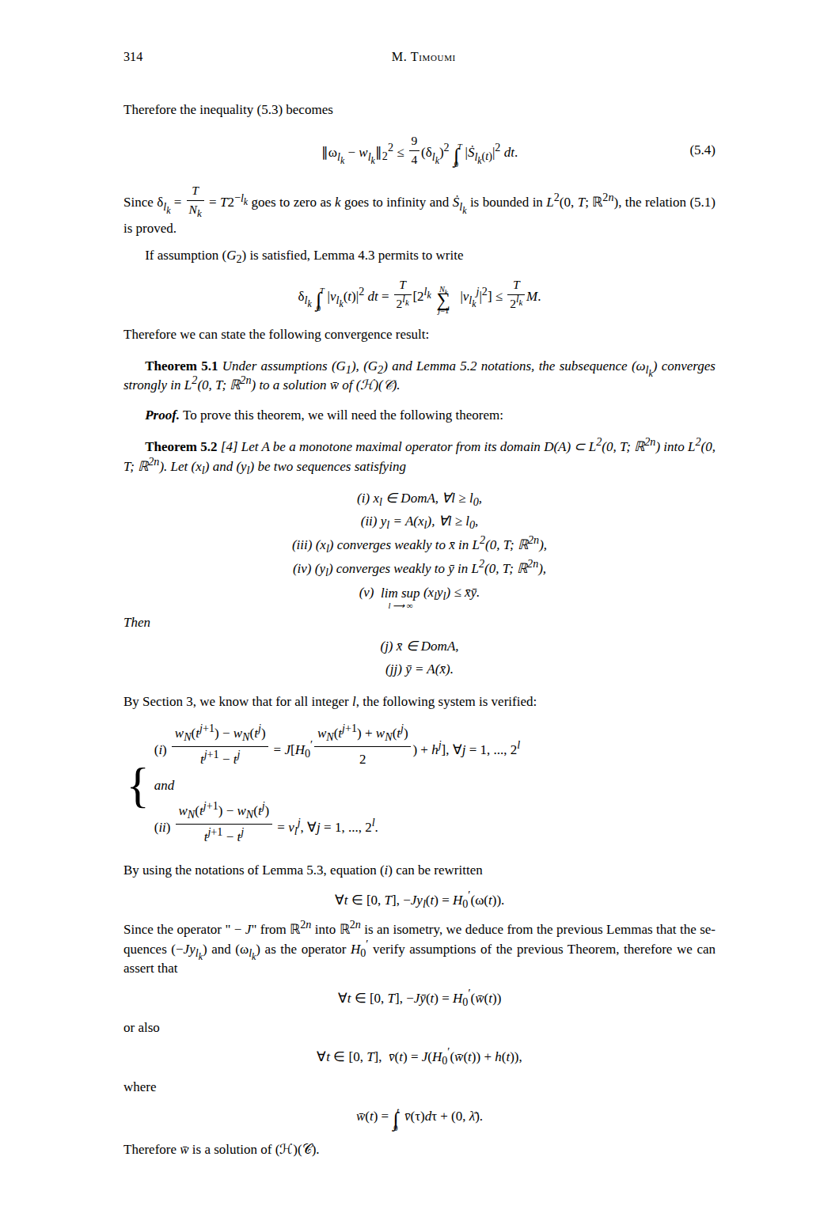314 M. Timoumi
Therefore the inequality (5.3) becomes
∥ωlk − wlk∥22 ≤ 94(δlk)2 T∫0 |Ṡlk(t)|2 dt. (5.4)
Since δlk = TNk = T2−lk goes to zero as k goes to infinity and Ṡlk is bounded in L2(0, T; ℝ2n), the relation (5.1) is proved.
If assumption (G2) is satisfied, Lemma 4.3 permits to write
δlk T∫0 |vlk(t)|2 dt = T 2lk[2lk Nk∑j=1|vlkj|2] ≤ T 2lk M.
Therefore we can state the following convergence result:
Theorem 5.1 Under assumptions (G1), (G2) and Lemma 5.2 notations, the subsequence (ωlk) converges strongly in L2(0, T; ℝ2n) to a solution w̄ of (ℋ)(𝒞).
Proof. To prove this theorem, we will need the following theorem:
Theorem 5.2 [4] Let A be a monotone maximal operator from its domain D(A) ⊂ L2(0, T; ℝ2n) into L2(0, T; ℝ2n). Let (xl) and (yl) be two sequences satisfying
(i) xl ∈ DomA, ∀l ≥ l0,
(ii) yl = A(xl), ∀l ≥ l0,
(iii) (xl) converges weakly to x̄ in L2(0, T; ℝ2n),
(iv) (yl) converges weakly to ȳ in L2(0, T; ℝ2n),
(v) lim supl ⟶ ∞(xlyl) ≤ x̄ȳ.
Then
(j) x̄ ∈ DomA,
(jj) ȳ = A(x̄).
By Section 3, we know that for all integer l, the following system is verified:
{
(i) wN(tj+1) − wN(tj) tj+1 − tj = J[H0′wN(tj+1) + wN(tj) 2) + hj], ∀j = 1, ..., 2l
and
(ii) wN(tj+1) − wN(tj) tj+1 − tj = vlj, ∀j = 1, ..., 2l.
By using the notations of Lemma 5.3, equation (i) can be rewritten
∀t ∈ [0, T], −Jyl(t) = H0′(ω(t)).
Since the operator " − J" from ℝ2n into ℝ2n is an isometry, we deduce from the previous Lemmas that the sequences (−Jylk) and (ωlk) as the operator H0′ verify assumptions of the previous Theorem, therefore we can assert that
∀t ∈ [0, T], −Jȳ(t) = H0′(w̄(t))
or also
∀t ∈ [0, T], v̄(t) = J(H0′(w̄(t)) + h(t)),
where
w̄(t) = t∫0 v̄(τ)dτ + (0, λ̄).
Therefore w̄ is a solution of (ℋ)(𝒞).